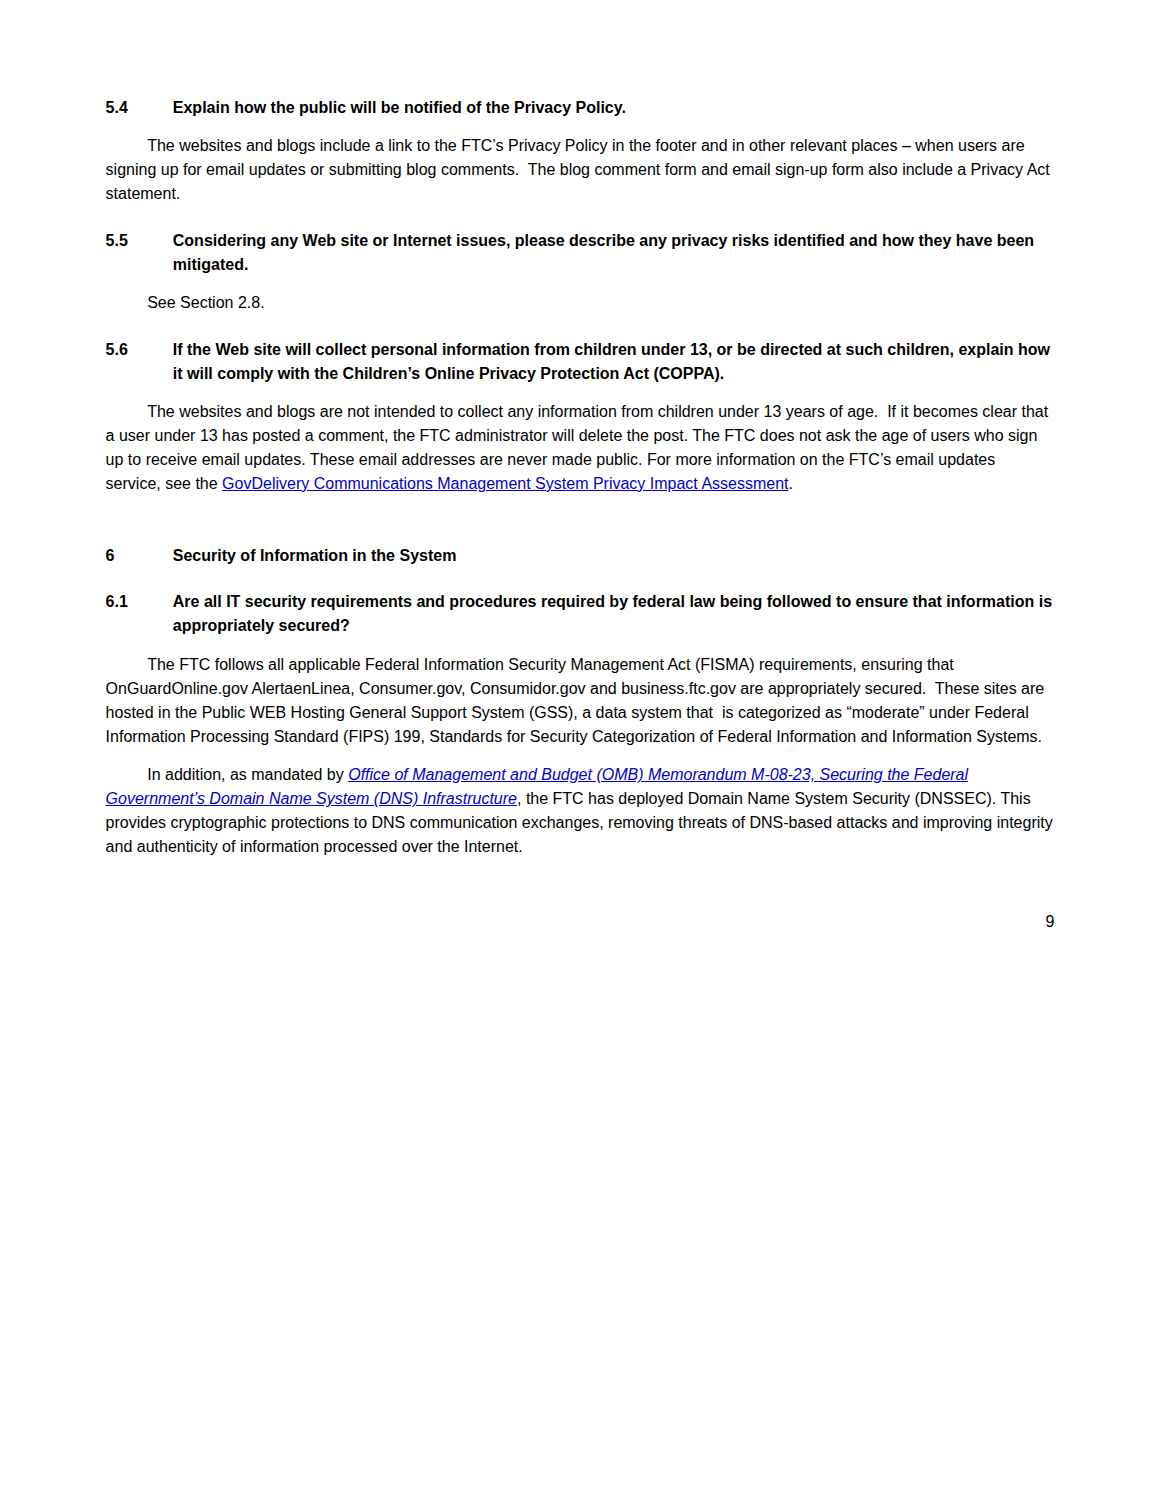5.4 Explain how the public will be notified of the Privacy Policy.
The websites and blogs include a link to the FTC’s Privacy Policy in the footer and in other relevant places – when users are signing up for email updates or submitting blog comments. The blog comment form and email sign-up form also include a Privacy Act statement.
5.5 Considering any Web site or Internet issues, please describe any privacy risks identified and how they have been mitigated.
See Section 2.8.
5.6 If the Web site will collect personal information from children under 13, or be directed at such children, explain how it will comply with the Children’s Online Privacy Protection Act (COPPA).
The websites and blogs are not intended to collect any information from children under 13 years of age. If it becomes clear that a user under 13 has posted a comment, the FTC administrator will delete the post. The FTC does not ask the age of users who sign up to receive email updates. These email addresses are never made public. For more information on the FTC’s email updates service, see the GovDelivery Communications Management System Privacy Impact Assessment.
6 Security of Information in the System
6.1 Are all IT security requirements and procedures required by federal law being followed to ensure that information is appropriately secured?
The FTC follows all applicable Federal Information Security Management Act (FISMA) requirements, ensuring that OnGuardOnline.gov AlertaenLinea, Consumer.gov, Consumidor.gov and business.ftc.gov are appropriately secured. These sites are hosted in the Public WEB Hosting General Support System (GSS), a data system that is categorized as “moderate” under Federal Information Processing Standard (FIPS) 199, Standards for Security Categorization of Federal Information and Information Systems.
In addition, as mandated by Office of Management and Budget (OMB) Memorandum M-08-23, Securing the Federal Government’s Domain Name System (DNS) Infrastructure, the FTC has deployed Domain Name System Security (DNSSEC). This provides cryptographic protections to DNS communication exchanges, removing threats of DNS-based attacks and improving integrity and authenticity of information processed over the Internet.
9